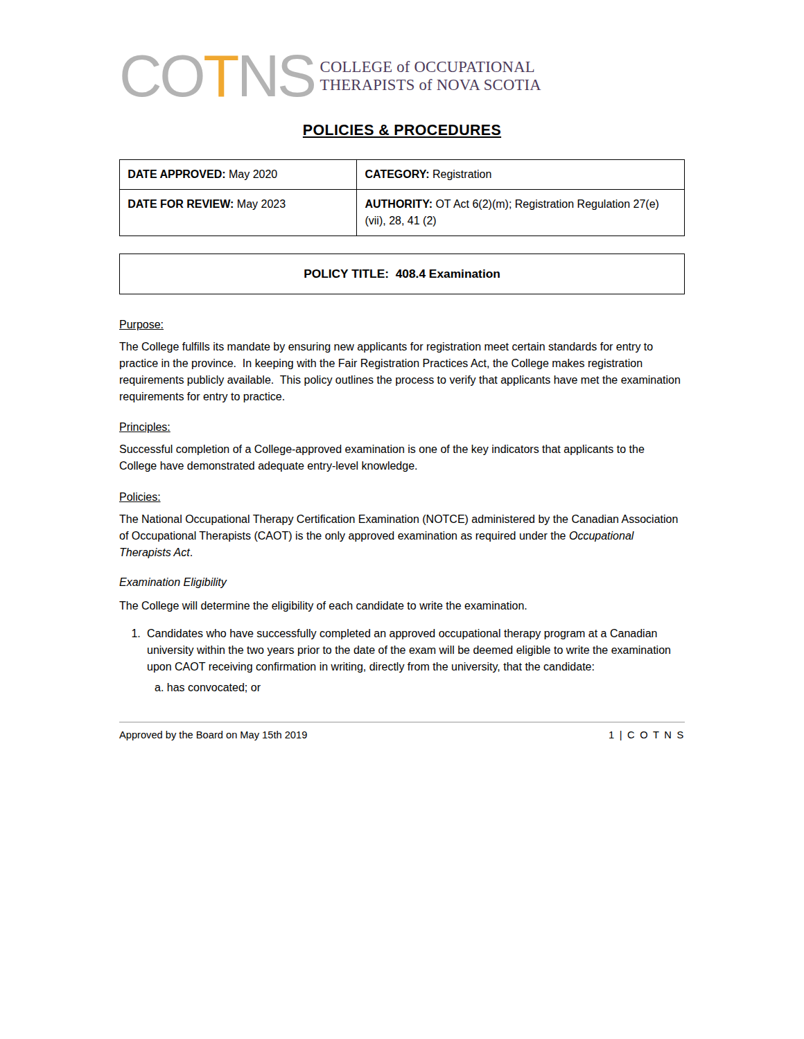COTNS
COLLEGE of OCCUPATIONAL
THERAPISTS of NOVA SCOTIA
POLICIES & PROCEDURES
| DATE APPROVED: May 2020 | CATEGORY: Registration |
| DATE FOR REVIEW: May 2023 | AUTHORITY: OT Act 6(2)(m); Registration Regulation 27(e)(vii), 28, 41 (2) |
POLICY TITLE: 408.4 Examination
Purpose:
The College fulfills its mandate by ensuring new applicants for registration meet certain standards for entry to practice in the province. In keeping with the Fair Registration Practices Act, the College makes registration requirements publicly available. This policy outlines the process to verify that applicants have met the examination requirements for entry to practice.
Principles:
Successful completion of a College-approved examination is one of the key indicators that applicants to the College have demonstrated adequate entry-level knowledge.
Policies:
The National Occupational Therapy Certification Examination (NOTCE) administered by the Canadian Association of Occupational Therapists (CAOT) is the only approved examination as required under the Occupational Therapists Act.
Examination Eligibility
The College will determine the eligibility of each candidate to write the examination.
Candidates who have successfully completed an approved occupational therapy program at a Canadian university within the two years prior to the date of the exam will be deemed eligible to write the examination upon CAOT receiving confirmation in writing, directly from the university, that the candidate:
has convocated; or
Approved by the Board on May 15th 2019 1 | C O T N S